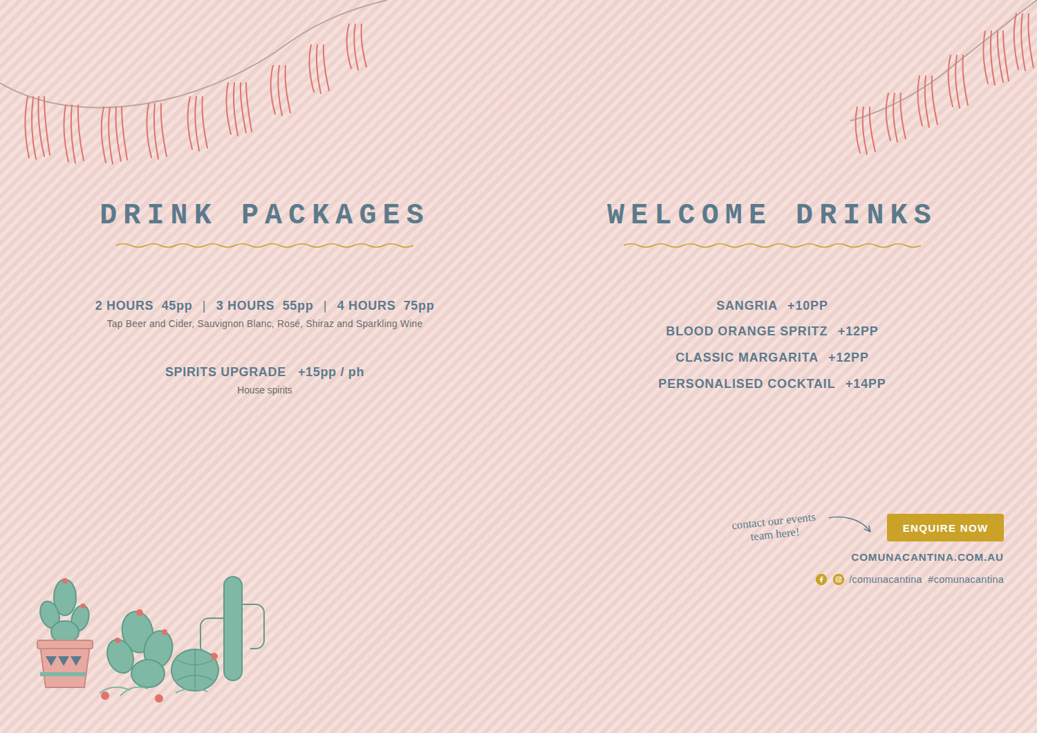Drink Packages
2 HOURS 45pp | 3 HOURS 55pp | 4 HOURS 75pp
Tap Beer and Cider, Sauvignon Blanc, Rosé, Shiraz and Sparkling Wine
SPIRITS UPGRADE +15pp / ph
House spirits
Welcome Drinks
Sangria +10pp
Blood Orange Spritz +12pp
Classic Margarita +12pp
Personalised Cocktail +14pp
contact our events
team here! ENQUIRE NOW
COMUNACANTINA.COM.AU
/comunacantina #comunacantina